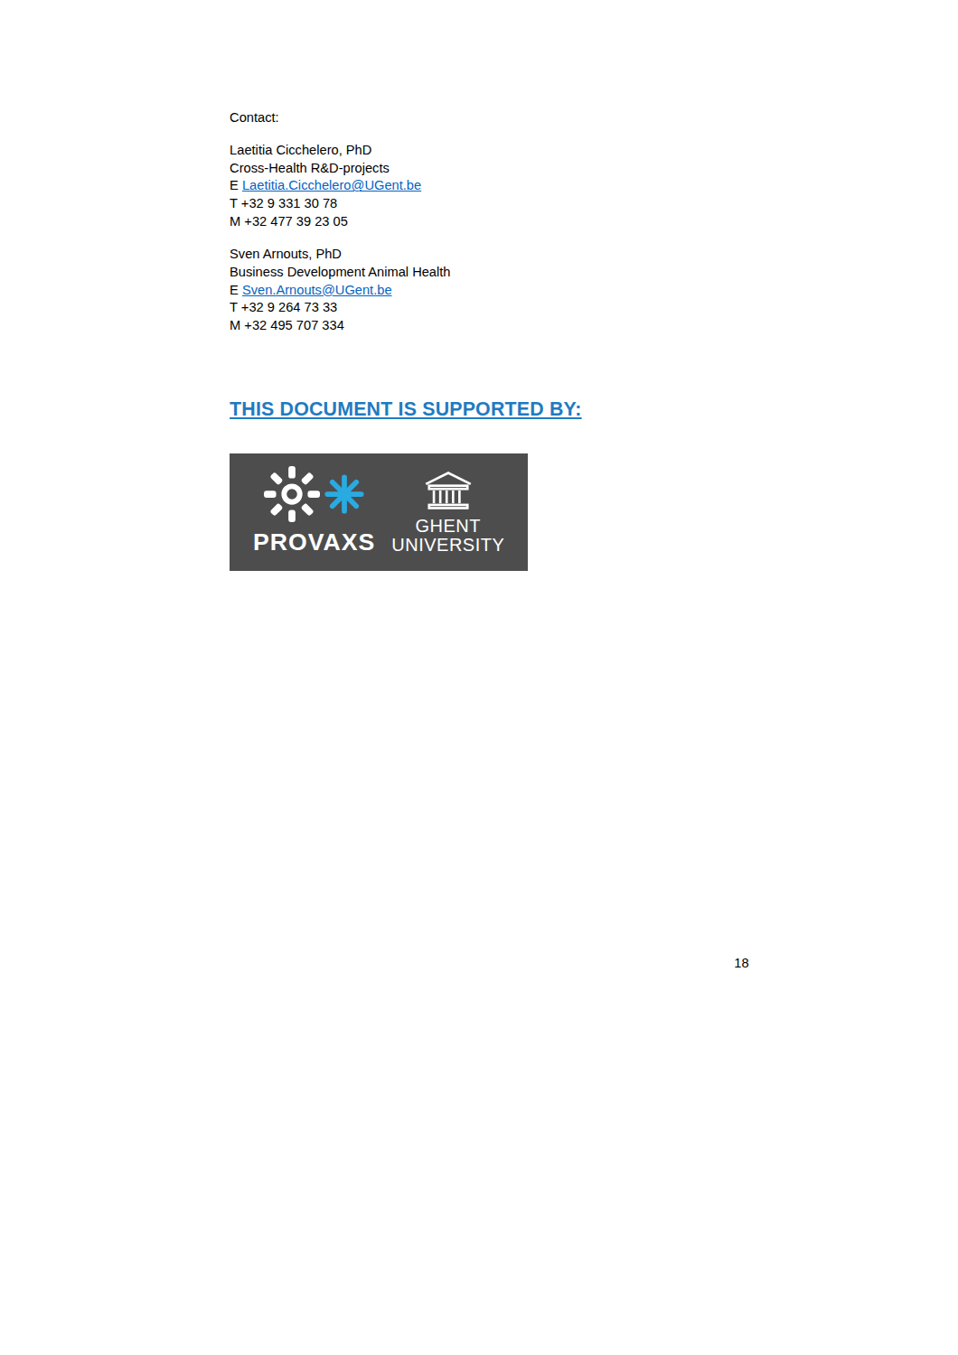Contact:
Laetitia Cicchelero, PhD
Cross-Health R&D-projects
E Laetitia.Cicchelero@UGent.be
T +32 9 331 30 78
M +32 477 39 23 05
Sven Arnouts, PhD
Business Development Animal Health
E Sven.Arnouts@UGent.be
T +32 9 264 73 33
M +32 495 707 334
THIS DOCUMENT IS SUPPORTED BY:
PROVAXS
GHENT
UNIVERSITY
18